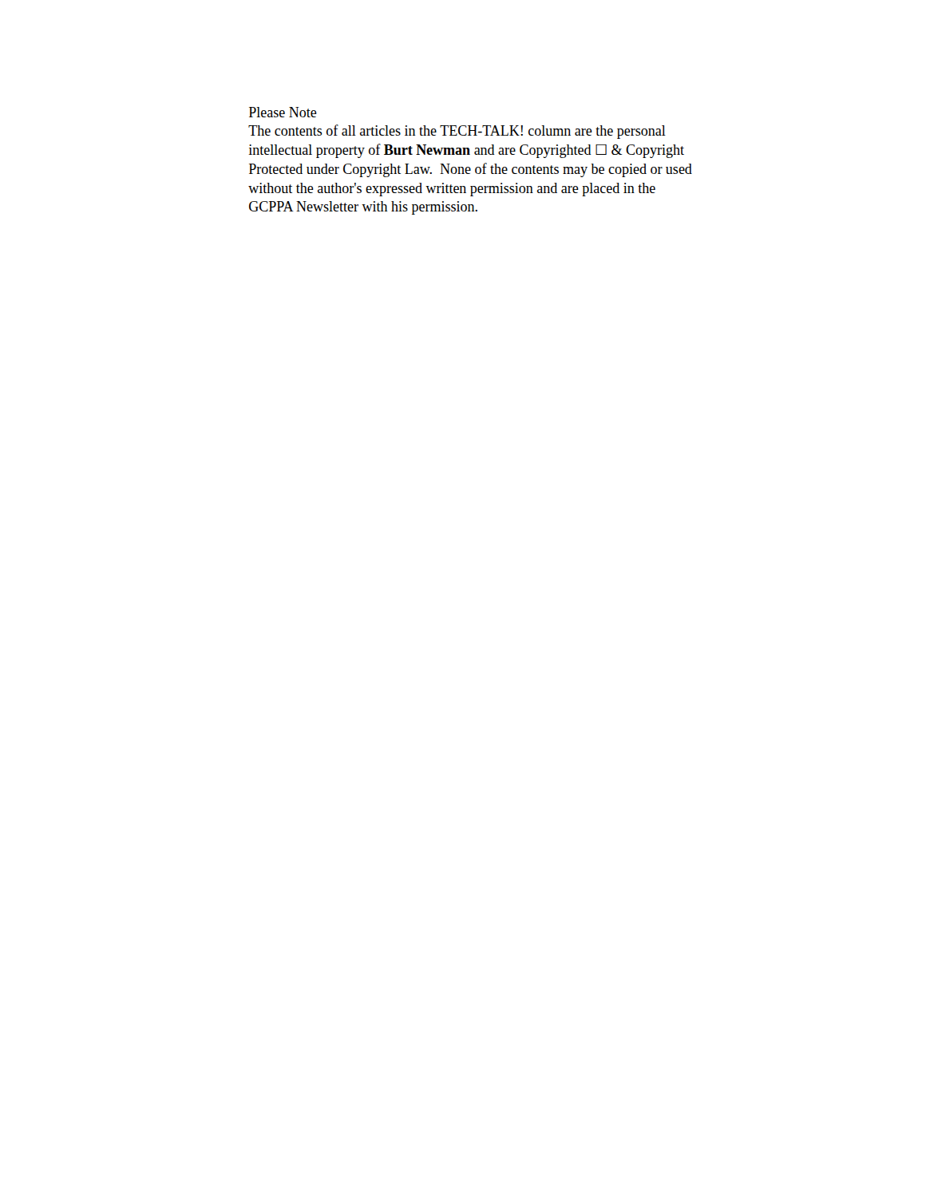Please Note
The contents of all articles in the TECH-TALK! column are the personal intellectual property of Burt Newman and are Copyrighted ☐ & Copyright Protected under Copyright Law. None of the contents may be copied or used without the author's expressed written permission and are placed in the GCPPA Newsletter with his permission.